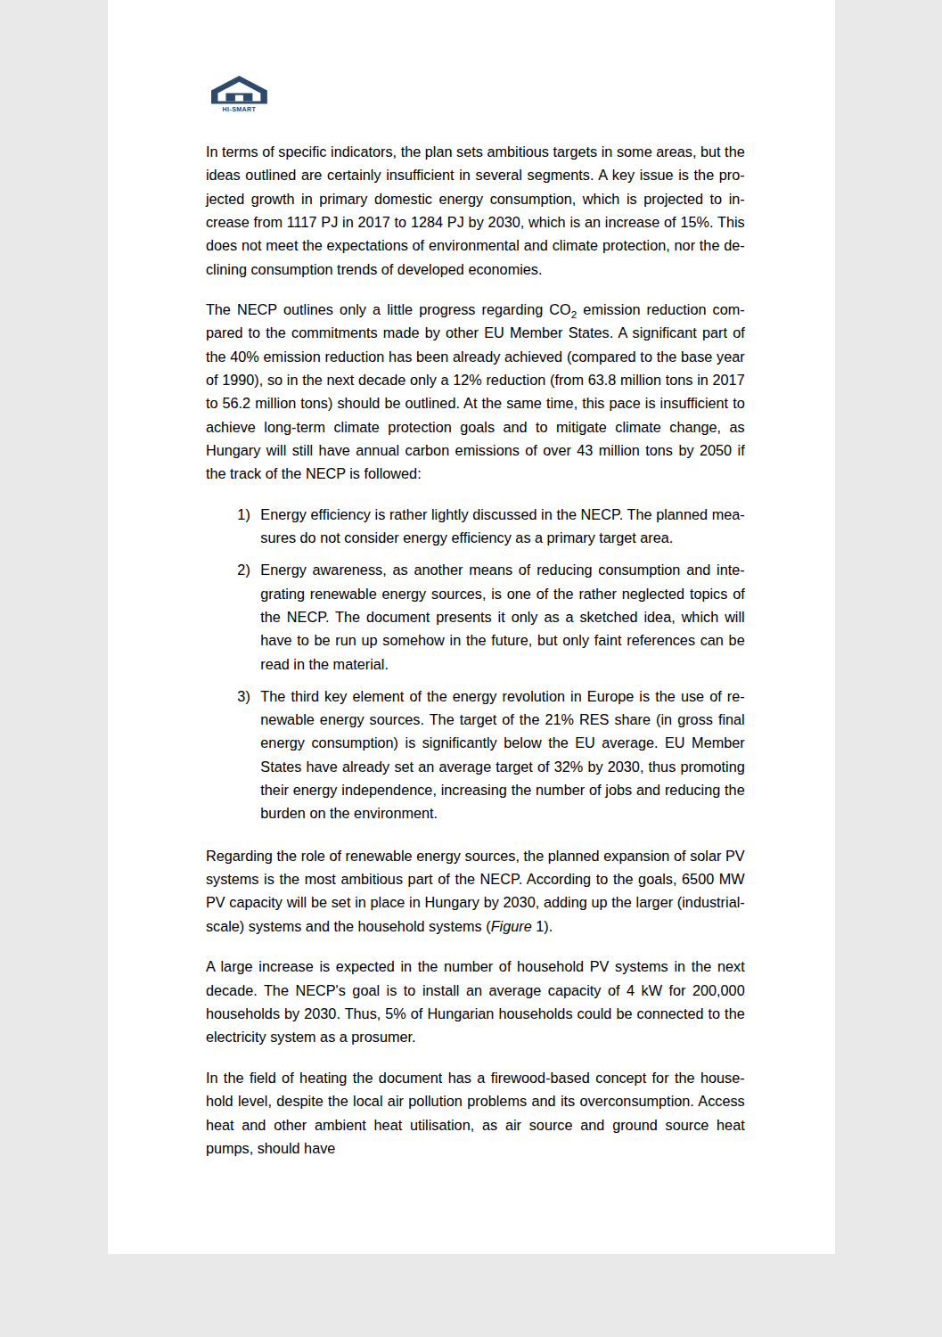HI-SMART
In terms of specific indicators, the plan sets ambitious targets in some areas, but the ideas outlined are certainly insufficient in several segments. A key issue is the projected growth in primary domestic energy consumption, which is projected to increase from 1117 PJ in 2017 to 1284 PJ by 2030, which is an increase of 15%. This does not meet the expectations of environmental and climate protection, nor the declining consumption trends of developed economies.
The NECP outlines only a little progress regarding CO2 emission reduction compared to the commitments made by other EU Member States. A significant part of the 40% emission reduction has been already achieved (compared to the base year of 1990), so in the next decade only a 12% reduction (from 63.8 million tons in 2017 to 56.2 million tons) should be outlined. At the same time, this pace is insufficient to achieve long-term climate protection goals and to mitigate climate change, as Hungary will still have annual carbon emissions of over 43 million tons by 2050 if the track of the NECP is followed:
Energy efficiency is rather lightly discussed in the NECP. The planned measures do not consider energy efficiency as a primary target area.
Energy awareness, as another means of reducing consumption and integrating renewable energy sources, is one of the rather neglected topics of the NECP. The document presents it only as a sketched idea, which will have to be run up somehow in the future, but only faint references can be read in the material.
The third key element of the energy revolution in Europe is the use of renewable energy sources. The target of the 21% RES share (in gross final energy consumption) is significantly below the EU average. EU Member States have already set an average target of 32% by 2030, thus promoting their energy independence, increasing the number of jobs and reducing the burden on the environment.
Regarding the role of renewable energy sources, the planned expansion of solar PV systems is the most ambitious part of the NECP. According to the goals, 6500 MW PV capacity will be set in place in Hungary by 2030, adding up the larger (industrial-scale) systems and the household systems (Figure 1).
A large increase is expected in the number of household PV systems in the next decade. The NECP's goal is to install an average capacity of 4 kW for 200,000 households by 2030. Thus, 5% of Hungarian households could be connected to the electricity system as a prosumer.
In the field of heating the document has a firewood-based concept for the household level, despite the local air pollution problems and its overconsumption. Access heat and other ambient heat utilisation, as air source and ground source heat pumps, should have